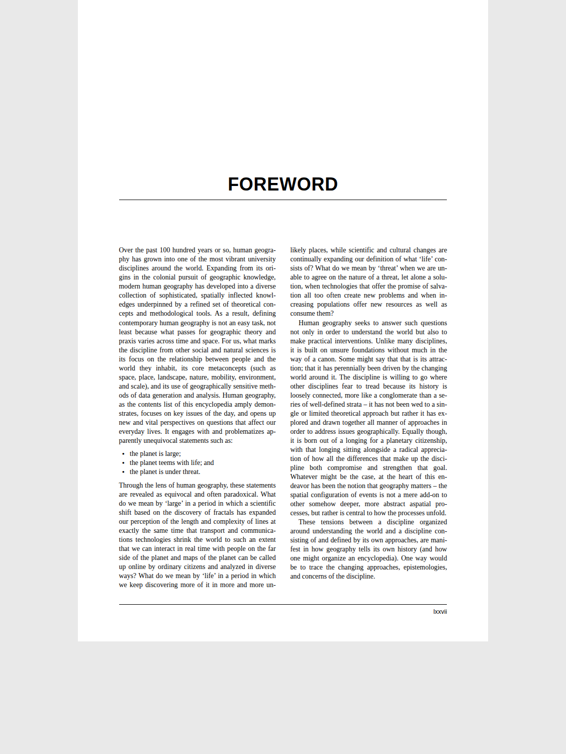FOREWORD
Over the past 100 hundred years or so, human geography has grown into one of the most vibrant university disciplines around the world. Expanding from its origins in the colonial pursuit of geographic knowledge, modern human geography has developed into a diverse collection of sophisticated, spatially inflected knowledges underpinned by a refined set of theoretical concepts and methodological tools. As a result, defining contemporary human geography is not an easy task, not least because what passes for geographic theory and praxis varies across time and space. For us, what marks the discipline from other social and natural sciences is its focus on the relationship between people and the world they inhabit, its core metaconcepts (such as space, place, landscape, nature, mobility, environment, and scale), and its use of geographically sensitive methods of data generation and analysis. Human geography, as the contents list of this encyclopedia amply demonstrates, focuses on key issues of the day, and opens up new and vital perspectives on questions that affect our everyday lives. It engages with and problematizes apparently unequivocal statements such as:
the planet is large;
the planet teems with life; and
the planet is under threat.
Through the lens of human geography, these statements are revealed as equivocal and often paradoxical. What do we mean by ‘large’ in a period in which a scientific shift based on the discovery of fractals has expanded our perception of the length and complexity of lines at exactly the same time that transport and communications technologies shrink the world to such an extent that we can interact in real time with people on the far side of the planet and maps of the planet can be called up online by ordinary citizens and analyzed in diverse ways? What do we mean by ‘life’ in a period in which we keep discovering more of it in more and more unlikely places, while scientific and cultural changes are continually expanding our definition of what ‘life’ consists of? What do we mean by ‘threat’ when we are unable to agree on the nature of a threat, let alone a solution, when technologies that offer the promise of salvation all too often create new problems and when increasing populations offer new resources as well as consume them?
Human geography seeks to answer such questions not only in order to understand the world but also to make practical interventions. Unlike many disciplines, it is built on unsure foundations without much in the way of a canon. Some might say that that is its attraction; that it has perennially been driven by the changing world around it. The discipline is willing to go where other disciplines fear to tread because its history is loosely connected, more like a conglomerate than a series of well-defined strata – it has not been wed to a single or limited theoretical approach but rather it has explored and drawn together all manner of approaches in order to address issues geographically. Equally though, it is born out of a longing for a planetary citizenship, with that longing sitting alongside a radical appreciation of how all the differences that make up the discipline both compromise and strengthen that goal. Whatever might be the case, at the heart of this endeavor has been the notion that geography matters – the spatial configuration of events is not a mere add-on to other somehow deeper, more abstract aspatial processes, but rather is central to how the processes unfold.
These tensions between a discipline organized around understanding the world and a discipline consisting of and defined by its own approaches, are manifest in how geography tells its own history (and how one might organize an encyclopedia). One way would be to trace the changing approaches, epistemologies, and concerns of the discipline.
lxxvii